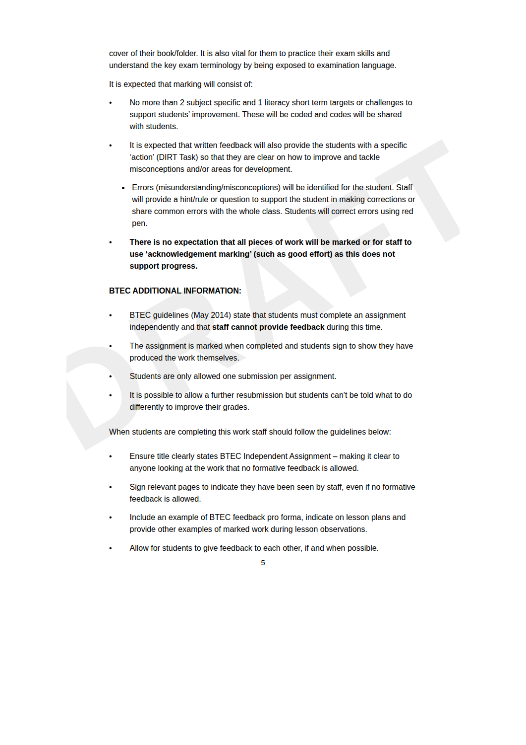DRAFT
cover of their book/folder. It is also vital for them to practice their exam skills and understand the key exam terminology by being exposed to examination language.
It is expected that marking will consist of:
• No more than 2 subject specific and 1 literacy short term targets or challenges to support students’ improvement. These will be coded and codes will be shared with students.
• It is expected that written feedback will also provide the students with a specific ‘action’ (DIRT Task) so that they are clear on how to improve and tackle misconceptions and/or areas for development.
Errors (misunderstanding/misconceptions) will be identified for the student. Staff will provide a hint/rule or question to support the student in making corrections or share common errors with the whole class. Students will correct errors using red pen.
• There is no expectation that all pieces of work will be marked or for staff to use ‘acknowledgement marking’ (such as good effort) as this does not support progress.
BTEC ADDITIONAL INFORMATION:
• BTEC guidelines (May 2014) state that students must complete an assignment independently and that staff cannot provide feedback during this time.
• The assignment is marked when completed and students sign to show they have produced the work themselves.
• Students are only allowed one submission per assignment.
• It is possible to allow a further resubmission but students can't be told what to do differently to improve their grades.
When students are completing this work staff should follow the guidelines below:
• Ensure title clearly states BTEC Independent Assignment – making it clear to anyone looking at the work that no formative feedback is allowed.
• Sign relevant pages to indicate they have been seen by staff, even if no formative feedback is allowed.
• Include an example of BTEC feedback pro forma, indicate on lesson plans and provide other examples of marked work during lesson observations.
• Allow for students to give feedback to each other, if and when possible.
5